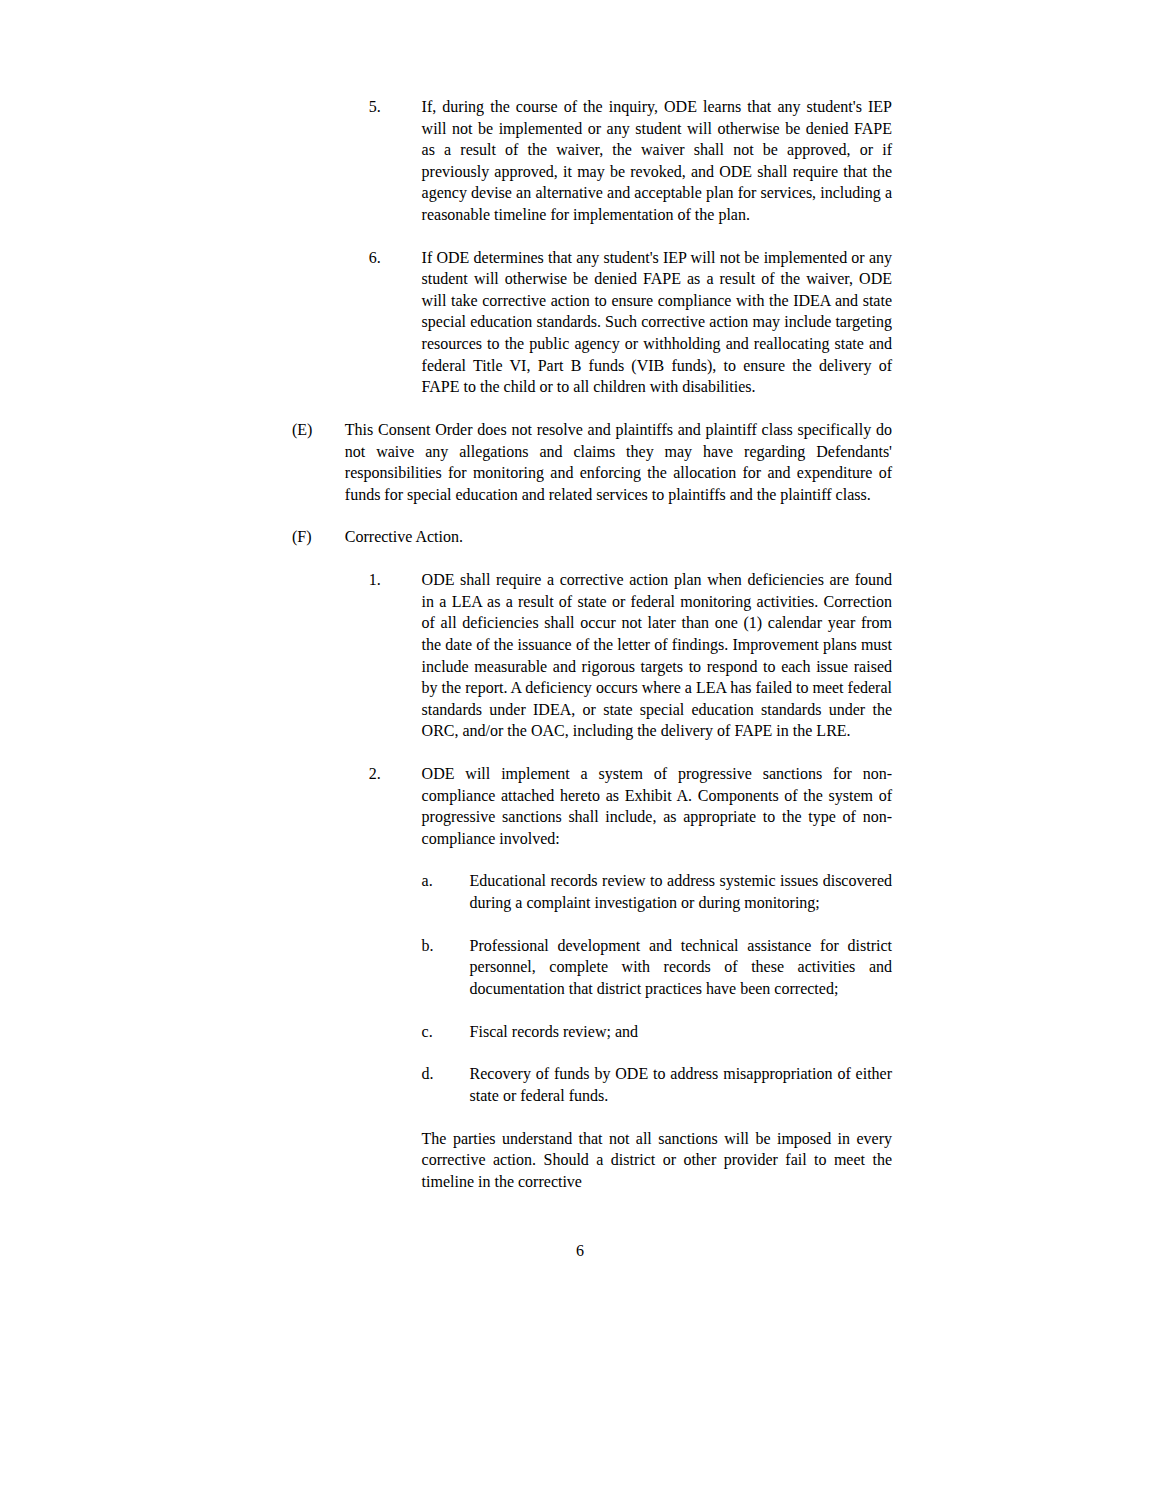5.
If, during the course of the inquiry, ODE learns that any student's IEP will not be implemented or any student will otherwise be denied FAPE as a result of the waiver, the waiver shall not be approved, or if previously approved, it may be revoked, and ODE shall require that the agency devise an alternative and acceptable plan for services, including a reasonable timeline for implementation of the plan.
6.
If ODE determines that any student's IEP will not be implemented or any student will otherwise be denied FAPE as a result of the waiver, ODE will take corrective action to ensure compliance with the IDEA and state special education standards. Such corrective action may include targeting resources to the public agency or withholding and reallocating state and federal Title VI, Part B funds (VIB funds), to ensure the delivery of FAPE to the child or to all children with disabilities.
(E)
This Consent Order does not resolve and plaintiffs and plaintiff class specifically do not waive any allegations and claims they may have regarding Defendants' responsibilities for monitoring and enforcing the allocation for and expenditure of funds for special education and related services to plaintiffs and the plaintiff class.
(F)
Corrective Action.
1.
ODE shall require a corrective action plan when deficiencies are found in a LEA as a result of state or federal monitoring activities. Correction of all deficiencies shall occur not later than one (1) calendar year from the date of the issuance of the letter of findings. Improvement plans must include measurable and rigorous targets to respond to each issue raised by the report. A deficiency occurs where a LEA has failed to meet federal standards under IDEA, or state special education standards under the ORC, and/or the OAC, including the delivery of FAPE in the LRE.
2.
ODE will implement a system of progressive sanctions for non-compliance attached hereto as Exhibit A. Components of the system of progressive sanctions shall include, as appropriate to the type of non-compliance involved:
a.
Educational records review to address systemic issues discovered during a complaint investigation or during monitoring;
b.
Professional development and technical assistance for district personnel, complete with records of these activities and documentation that district practices have been corrected;
c.
Fiscal records review; and
d.
Recovery of funds by ODE to address misappropriation of either state or federal funds.
The parties understand that not all sanctions will be imposed in every corrective action. Should a district or other provider fail to meet the timeline in the corrective
6